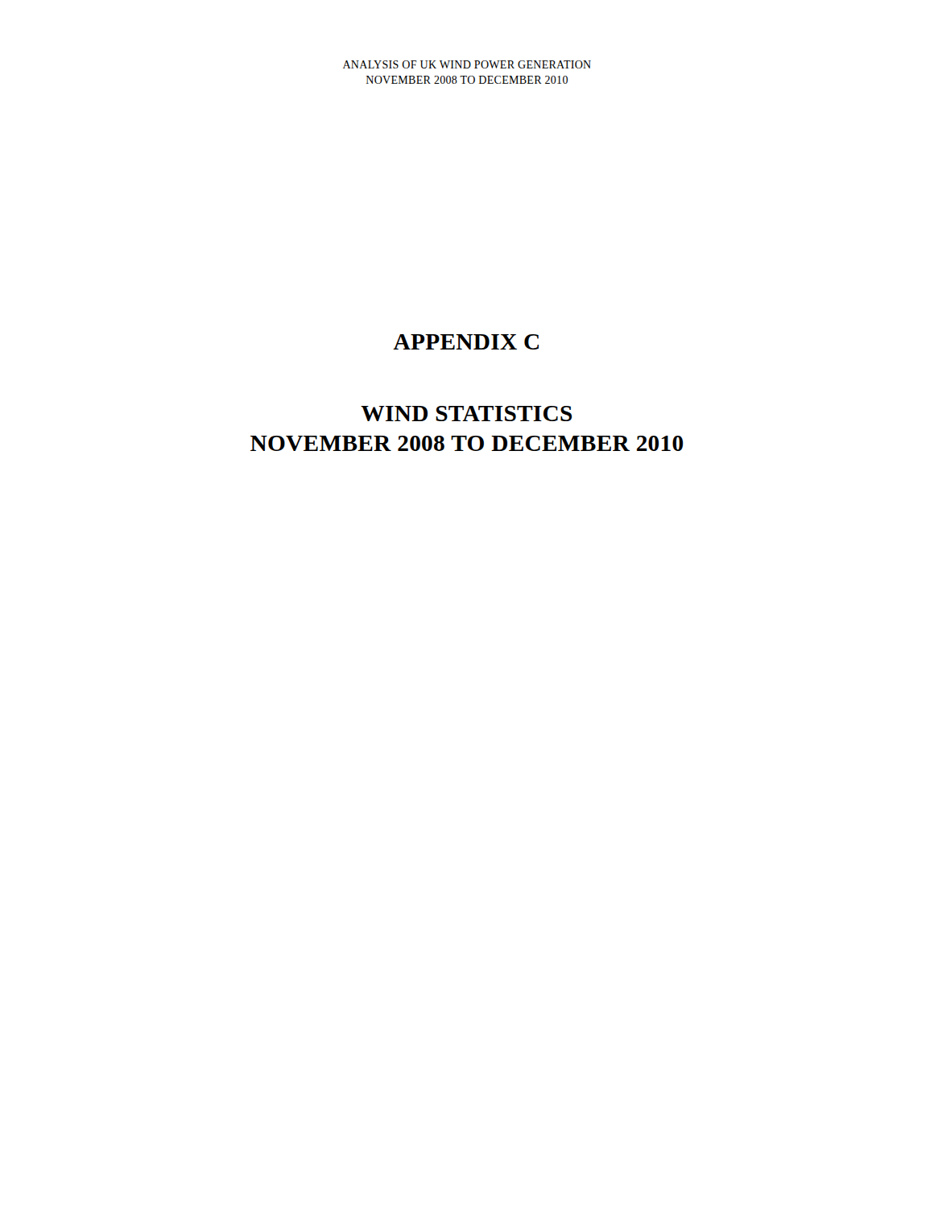Analysis of UK Wind Power Generation
November 2008 to December 2010
APPENDIX C
WIND STATISTICS NOVEMBER 2008 TO DECEMBER 2010